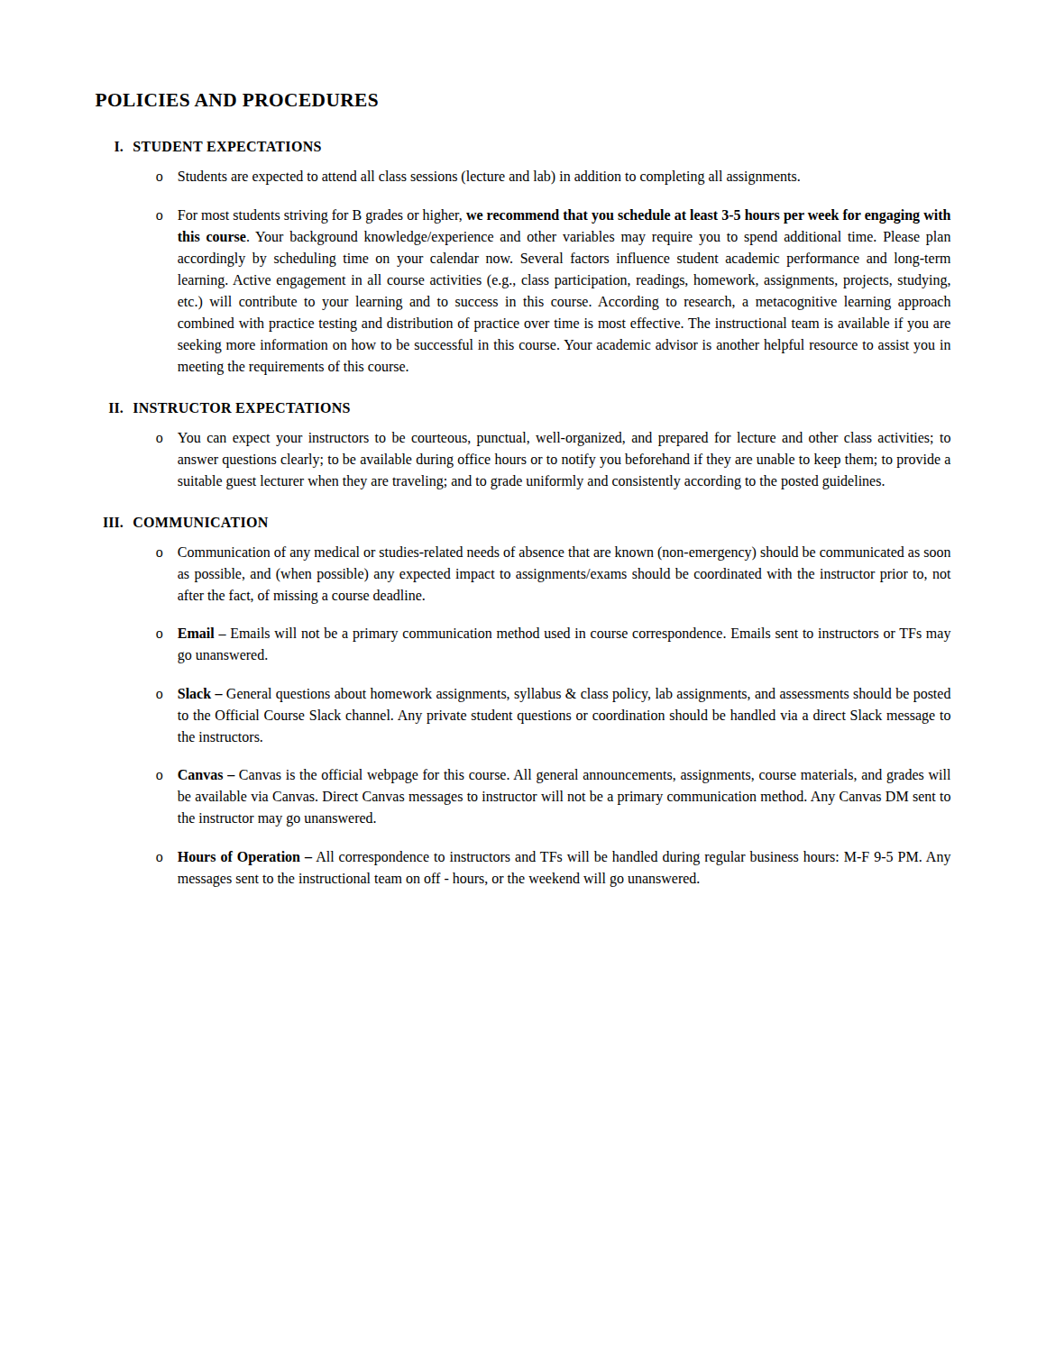POLICIES AND PROCEDURES
STUDENT EXPECTATIONS
Students are expected to attend all class sessions (lecture and lab) in addition to completing all assignments.
For most students striving for B grades or higher, we recommend that you schedule at least 3-5 hours per week for engaging with this course. Your background knowledge/experience and other variables may require you to spend additional time. Please plan accordingly by scheduling time on your calendar now. Several factors influence student academic performance and long-term learning. Active engagement in all course activities (e.g., class participation, readings, homework, assignments, projects, studying, etc.) will contribute to your learning and to success in this course. According to research, a metacognitive learning approach combined with practice testing and distribution of practice over time is most effective. The instructional team is available if you are seeking more information on how to be successful in this course. Your academic advisor is another helpful resource to assist you in meeting the requirements of this course.
INSTRUCTOR EXPECTATIONS
You can expect your instructors to be courteous, punctual, well-organized, and prepared for lecture and other class activities; to answer questions clearly; to be available during office hours or to notify you beforehand if they are unable to keep them; to provide a suitable guest lecturer when they are traveling; and to grade uniformly and consistently according to the posted guidelines.
COMMUNICATION
Communication of any medical or studies-related needs of absence that are known (non-emergency) should be communicated as soon as possible, and (when possible) any expected impact to assignments/exams should be coordinated with the instructor prior to, not after the fact, of missing a course deadline.
Email – Emails will not be a primary communication method used in course correspondence. Emails sent to instructors or TFs may go unanswered.
Slack – General questions about homework assignments, syllabus & class policy, lab assignments, and assessments should be posted to the Official Course Slack channel. Any private student questions or coordination should be handled via a direct Slack message to the instructors.
Canvas – Canvas is the official webpage for this course. All general announcements, assignments, course materials, and grades will be available via Canvas. Direct Canvas messages to instructor will not be a primary communication method. Any Canvas DM sent to the instructor may go unanswered.
Hours of Operation – All correspondence to instructors and TFs will be handled during regular business hours: M-F 9-5 PM. Any messages sent to the instructional team on off - hours, or the weekend will go unanswered.